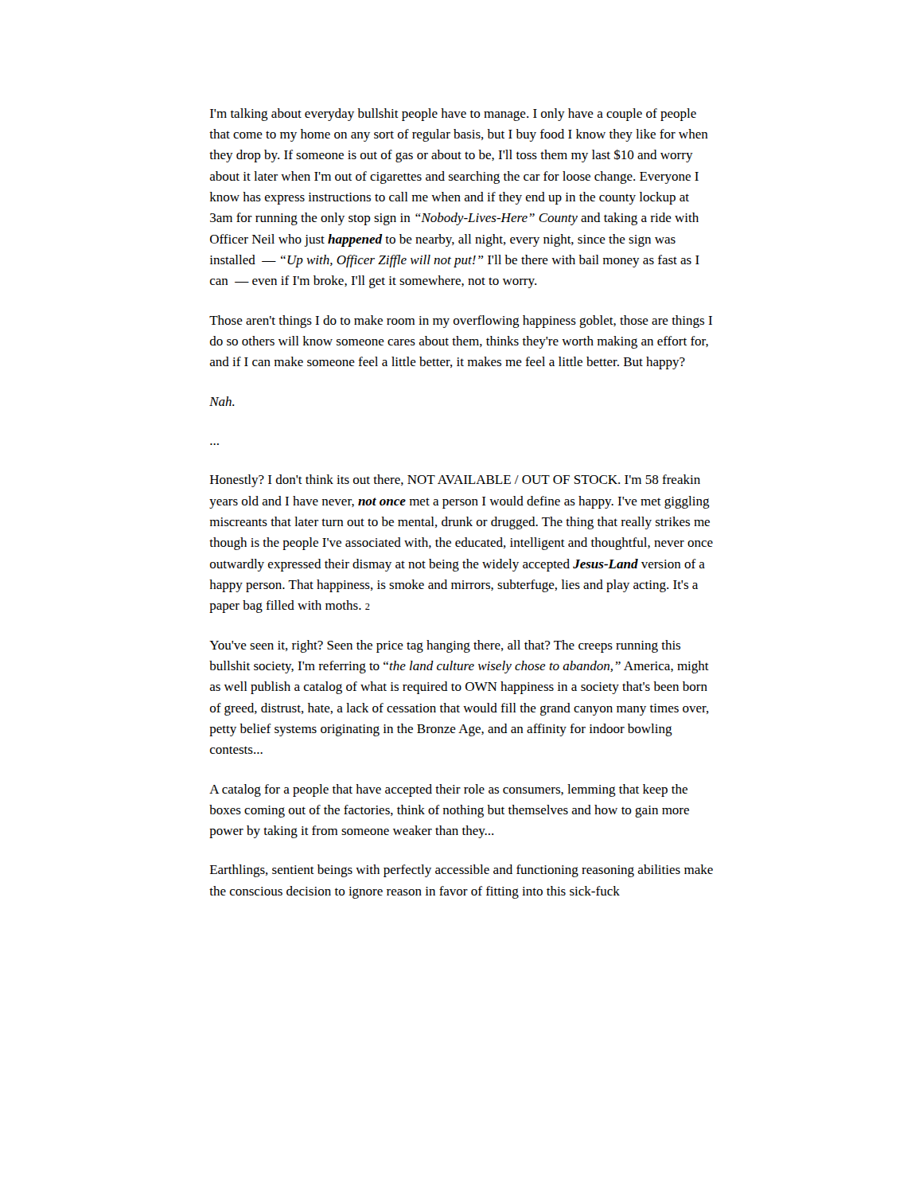I'm talking about everyday bullshit people have to manage. I only have a couple of people that come to my home on any sort of regular basis, but I buy food I know they like for when they drop by. If someone is out of gas or about to be, I'll toss them my last $10 and worry about it later when I'm out of cigarettes and searching the car for loose change. Everyone I know has express instructions to call me when and if they end up in the county lockup at 3am for running the only stop sign in “Nobody-Lives-Here” County and taking a ride with Officer Neil who just happened to be nearby, all night, every night, since the sign was installed — “Up with, Officer Ziffle will not put!” I'll be there with bail money as fast as I can — even if I'm broke, I'll get it somewhere, not to worry.
Those aren't things I do to make room in my overflowing happiness goblet, those are things I do so others will know someone cares about them, thinks they're worth making an effort for, and if I can make someone feel a little better, it makes me feel a little better. But happy?
Nah.
...
Honestly? I don't think its out there, NOT AVAILABLE / OUT OF STOCK. I'm 58 freakin years old and I have never, not once met a person I would define as happy. I've met giggling miscreants that later turn out to be mental, drunk or drugged. The thing that really strikes me though is the people I've associated with, the educated, intelligent and thoughtful, never once outwardly expressed their dismay at not being the widely accepted Jesus-Land version of a happy person. That happiness, is smoke and mirrors, subterfuge, lies and play acting. It's a paper bag filled with moths. 2
You've seen it, right? Seen the price tag hanging there, all that? The creeps running this bullshit society, I'm referring to “the land culture wisely chose to abandon,” America, might as well publish a catalog of what is required to OWN happiness in a society that's been born of greed, distrust, hate, a lack of cessation that would fill the grand canyon many times over, petty belief systems originating in the Bronze Age, and an affinity for indoor bowling contests...
A catalog for a people that have accepted their role as consumers, lemming that keep the boxes coming out of the factories, think of nothing but themselves and how to gain more power by taking it from someone weaker than they...
Earthlings, sentient beings with perfectly accessible and functioning reasoning abilities make the conscious decision to ignore reason in favor of fitting into this sick-fuck